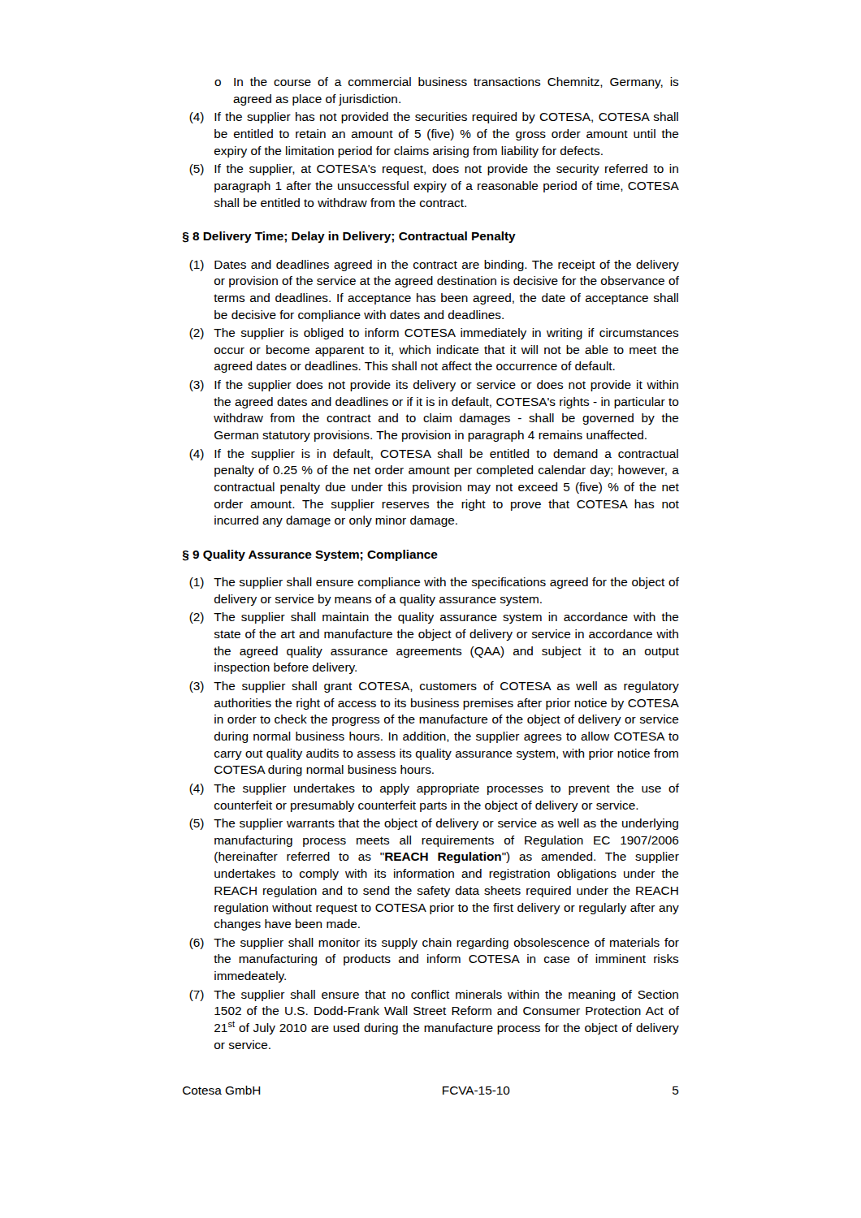o In the course of a commercial business transactions Chemnitz, Germany, is agreed as place of jurisdiction.
(4) If the supplier has not provided the securities required by COTESA, COTESA shall be entitled to retain an amount of 5 (five) % of the gross order amount until the expiry of the limitation period for claims arising from liability for defects.
(5) If the supplier, at COTESA's request, does not provide the security referred to in paragraph 1 after the unsuccessful expiry of a reasonable period of time, COTESA shall be entitled to withdraw from the contract.
§ 8 Delivery Time; Delay in Delivery; Contractual Penalty
(1) Dates and deadlines agreed in the contract are binding. The receipt of the delivery or provision of the service at the agreed destination is decisive for the observance of terms and deadlines. If acceptance has been agreed, the date of acceptance shall be decisive for compliance with dates and deadlines.
(2) The supplier is obliged to inform COTESA immediately in writing if circumstances occur or become apparent to it, which indicate that it will not be able to meet the agreed dates or deadlines. This shall not affect the occurrence of default.
(3) If the supplier does not provide its delivery or service or does not provide it within the agreed dates and deadlines or if it is in default, COTESA's rights - in particular to withdraw from the contract and to claim damages - shall be governed by the German statutory provisions. The provision in paragraph 4 remains unaffected.
(4) If the supplier is in default, COTESA shall be entitled to demand a contractual penalty of 0.25 % of the net order amount per completed calendar day; however, a contractual penalty due under this provision may not exceed 5 (five) % of the net order amount. The supplier reserves the right to prove that COTESA has not incurred any damage or only minor damage.
§ 9 Quality Assurance System; Compliance
(1) The supplier shall ensure compliance with the specifications agreed for the object of delivery or service by means of a quality assurance system.
(2) The supplier shall maintain the quality assurance system in accordance with the state of the art and manufacture the object of delivery or service in accordance with the agreed quality assurance agreements (QAA) and subject it to an output inspection before delivery.
(3) The supplier shall grant COTESA, customers of COTESA as well as regulatory authorities the right of access to its business premises after prior notice by COTESA in order to check the progress of the manufacture of the object of delivery or service during normal business hours. In addition, the supplier agrees to allow COTESA to carry out quality audits to assess its quality assurance system, with prior notice from COTESA during normal business hours.
(4) The supplier undertakes to apply appropriate processes to prevent the use of counterfeit or presumably counterfeit parts in the object of delivery or service.
(5) The supplier warrants that the object of delivery or service as well as the underlying manufacturing process meets all requirements of Regulation EC 1907/2006 (hereinafter referred to as "REACH Regulation") as amended. The supplier undertakes to comply with its information and registration obligations under the REACH regulation and to send the safety data sheets required under the REACH regulation without request to COTESA prior to the first delivery or regularly after any changes have been made.
(6) The supplier shall monitor its supply chain regarding obsolescence of materials for the manufacturing of products and inform COTESA in case of imminent risks immedeately.
(7) The supplier shall ensure that no conflict minerals within the meaning of Section 1502 of the U.S. Dodd-Frank Wall Street Reform and Consumer Protection Act of 21st of July 2010 are used during the manufacture process for the object of delivery or service.
Cotesa GmbH
FCVA-15-10
5